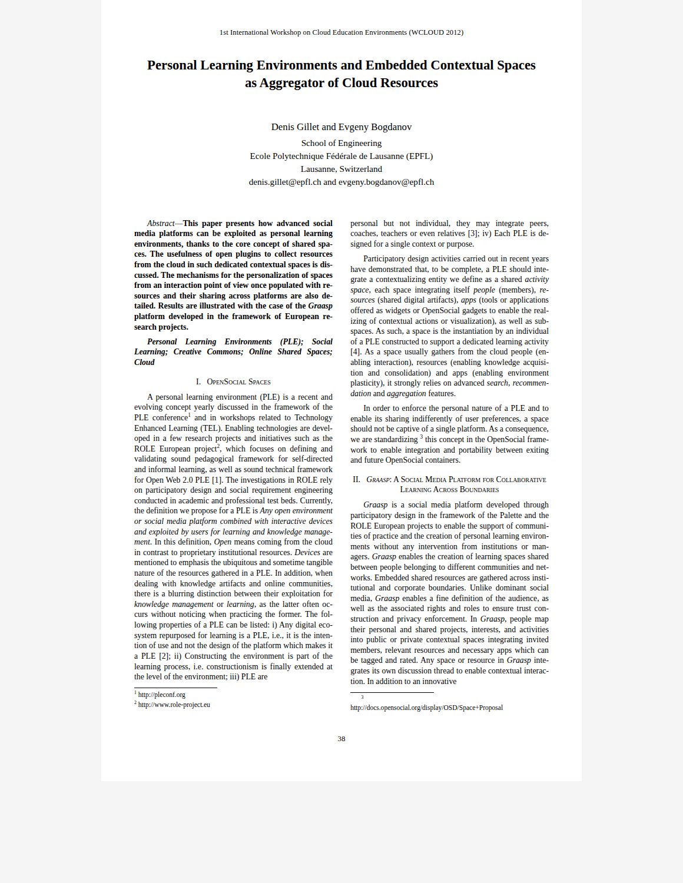1st International Workshop on Cloud Education Environments (WCLOUD 2012)
Personal Learning Environments and Embedded Contextual Spaces
as Aggregator of Cloud Resources
Denis Gillet and Evgeny Bogdanov
School of Engineering
Ecole Polytechnique Fédérale de Lausanne (EPFL)
Lausanne, Switzerland
denis.gillet@epfl.ch and evgeny.bogdanov@epfl.ch
Abstract—This paper presents how advanced social media platforms can be exploited as personal learning environments, thanks to the core concept of shared spaces. The usefulness of open plugins to collect resources from the cloud in such dedicated contextual spaces is discussed. The mechanisms for the personalization of spaces from an interaction point of view once populated with resources and their sharing across platforms are also detailed. Results are illustrated with the case of the Graasp platform developed in the framework of European research projects.
Personal Learning Environments (PLE); Social Learning; Creative Commons; Online Shared Spaces; Cloud
I. OpenSocial Spaces
A personal learning environment (PLE) is a recent and evolving concept yearly discussed in the framework of the PLE conference1 and in workshops related to Technology Enhanced Learning (TEL). Enabling technologies are developed in a few research projects and initiatives such as the ROLE European project2, which focuses on defining and validating sound pedagogical framework for self-directed and informal learning, as well as sound technical framework for Open Web 2.0 PLE [1]. The investigations in ROLE rely on participatory design and social requirement engineering conducted in academic and professional test beds. Currently, the definition we propose for a PLE is Any open environment or social media platform combined with interactive devices and exploited by users for learning and knowledge management. In this definition, Open means coming from the cloud in contrast to proprietary institutional resources. Devices are mentioned to emphasis the ubiquitous and sometime tangible nature of the resources gathered in a PLE. In addition, when dealing with knowledge artifacts and online communities, there is a blurring distinction between their exploitation for knowledge management or learning, as the latter often occurs without noticing when practicing the former. The following properties of a PLE can be listed: i) Any digital ecosystem repurposed for learning is a PLE, i.e., it is the intention of use and not the design of the platform which makes it a PLE [2]; ii) Constructing the environment is part of the learning process, i.e. constructionism is finally extended at the level of the environment; iii) PLE are
1 http://pleconf.org
2 http://www.role-project.eu
personal but not individual, they may integrate peers, coaches, teachers or even relatives [3]; iv) Each PLE is designed for a single context or purpose.
Participatory design activities carried out in recent years have demonstrated that, to be complete, a PLE should integrate a contextualizing entity we define as a shared activity space, each space integrating itself people (members), resources (shared digital artifacts), apps (tools or applications offered as widgets or OpenSocial gadgets to enable the realizing of contextual actions or visualization), as well as subspaces. As such, a space is the instantiation by an individual of a PLE constructed to support a dedicated learning activity [4]. As a space usually gathers from the cloud people (enabling interaction), resources (enabling knowledge acquisition and consolidation) and apps (enabling environment plasticity), it strongly relies on advanced search, recommendation and aggregation features.
In order to enforce the personal nature of a PLE and to enable its sharing indifferently of user preferences, a space should not be captive of a single platform. As a consequence, we are standardizing 3 this concept in the OpenSocial framework to enable integration and portability between exiting and future OpenSocial containers.
II. Graasp: A Social Media Platform for Collaborative Learning Across Boundaries
Graasp is a social media platform developed through participatory design in the framework of the Palette and the ROLE European projects to enable the support of communities of practice and the creation of personal learning environments without any intervention from institutions or managers. Graasp enables the creation of learning spaces shared between people belonging to different communities and networks. Embedded shared resources are gathered across institutional and corporate boundaries. Unlike dominant social media, Graasp enables a fine definition of the audience, as well as the associated rights and roles to ensure trust construction and privacy enforcement. In Graasp, people map their personal and shared projects, interests, and activities into public or private contextual spaces integrating invited members, relevant resources and necessary apps which can be tagged and rated. Any space or resource in Graasp integrates its own discussion thread to enable contextual interaction. In addition to an innovative
3 http://docs.opensocial.org/display/OSD/Space+Proposal
38